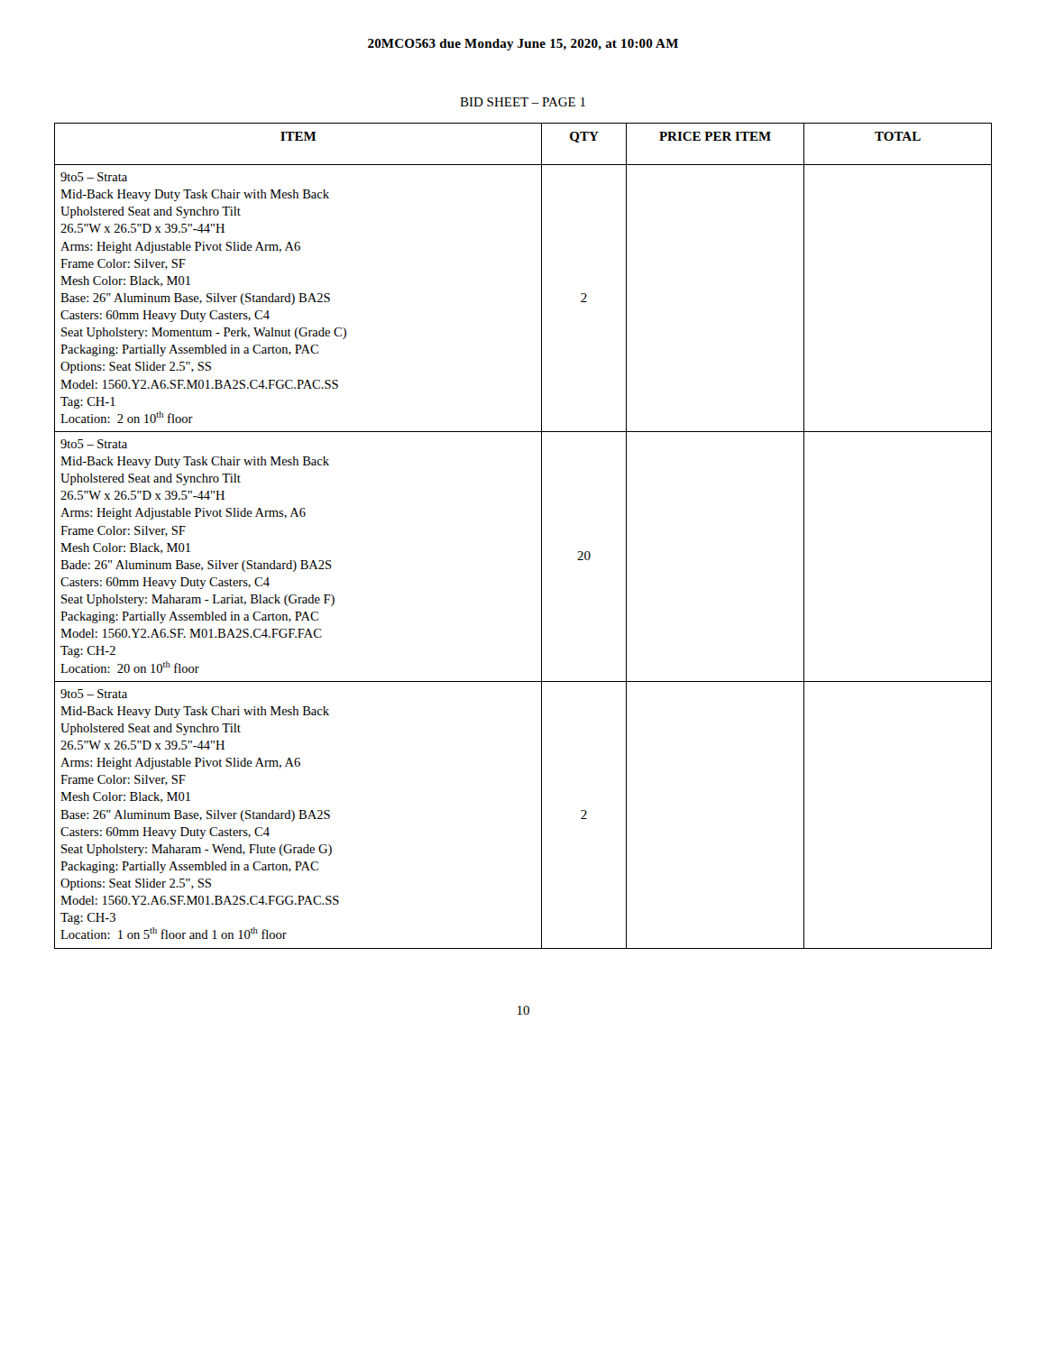20MCO563 due Monday June 15, 2020, at 10:00 AM
BID SHEET – PAGE 1
| ITEM | QTY | PRICE PER ITEM | TOTAL |
| --- | --- | --- | --- |
| 9to5 – Strata Mid-Back Heavy Duty Task Chair with Mesh Back Upholstered Seat and Synchro Tilt 26.5"W x 26.5"D x 39.5"-44"H Arms: Height Adjustable Pivot Slide Arm, A6 Frame Color: Silver, SF Mesh Color: Black, M01 Base: 26" Aluminum Base, Silver (Standard) BA2S Casters: 60mm Heavy Duty Casters, C4 Seat Upholstery: Momentum - Perk, Walnut (Grade C) Packaging: Partially Assembled in a Carton, PAC Options: Seat Slider 2.5", SS Model: 1560.Y2.A6.SF.M01.BA2S.C4.FGC.PAC.SS Tag: CH-1 Location: 2 on 10 th floor | 2 | | |
| 9to5 – Strata Mid-Back Heavy Duty Task Chair with Mesh Back Upholstered Seat and Synchro Tilt 26.5"W x 26.5"D x 39.5"-44"H Arms: Height Adjustable Pivot Slide Arms, A6 Frame Color: Silver, SF Mesh Color: Black, M01 Bade: 26" Aluminum Base, Silver (Standard) BA2S Casters: 60mm Heavy Duty Casters, C4 Seat Upholstery: Maharam - Lariat, Black (Grade F) Packaging: Partially Assembled in a Carton, PAC Model: 1560.Y2.A6.SF. M01.BA2S.C4.FGF.FAC Tag: CH-2 Location: 20 on 10 th floor | 20 | | |
| 9to5 – Strata Mid-Back Heavy Duty Task Chari with Mesh Back Upholstered Seat and Synchro Tilt 26.5"W x 26.5"D x 39.5"-44"H Arms: Height Adjustable Pivot Slide Arm, A6 Frame Color: Silver, SF Mesh Color: Black, M01 Base: 26" Aluminum Base, Silver (Standard) BA2S Casters: 60mm Heavy Duty Casters, C4 Seat Upholstery: Maharam - Wend, Flute (Grade G) Packaging: Partially Assembled in a Carton, PAC Options: Seat Slider 2.5", SS Model: 1560.Y2.A6.SF.M01.BA2S.C4.FGG.PAC.SS Tag: CH-3 Location: 1 on 5 th floor and 1 on 10 th floor | 2 | | |
10